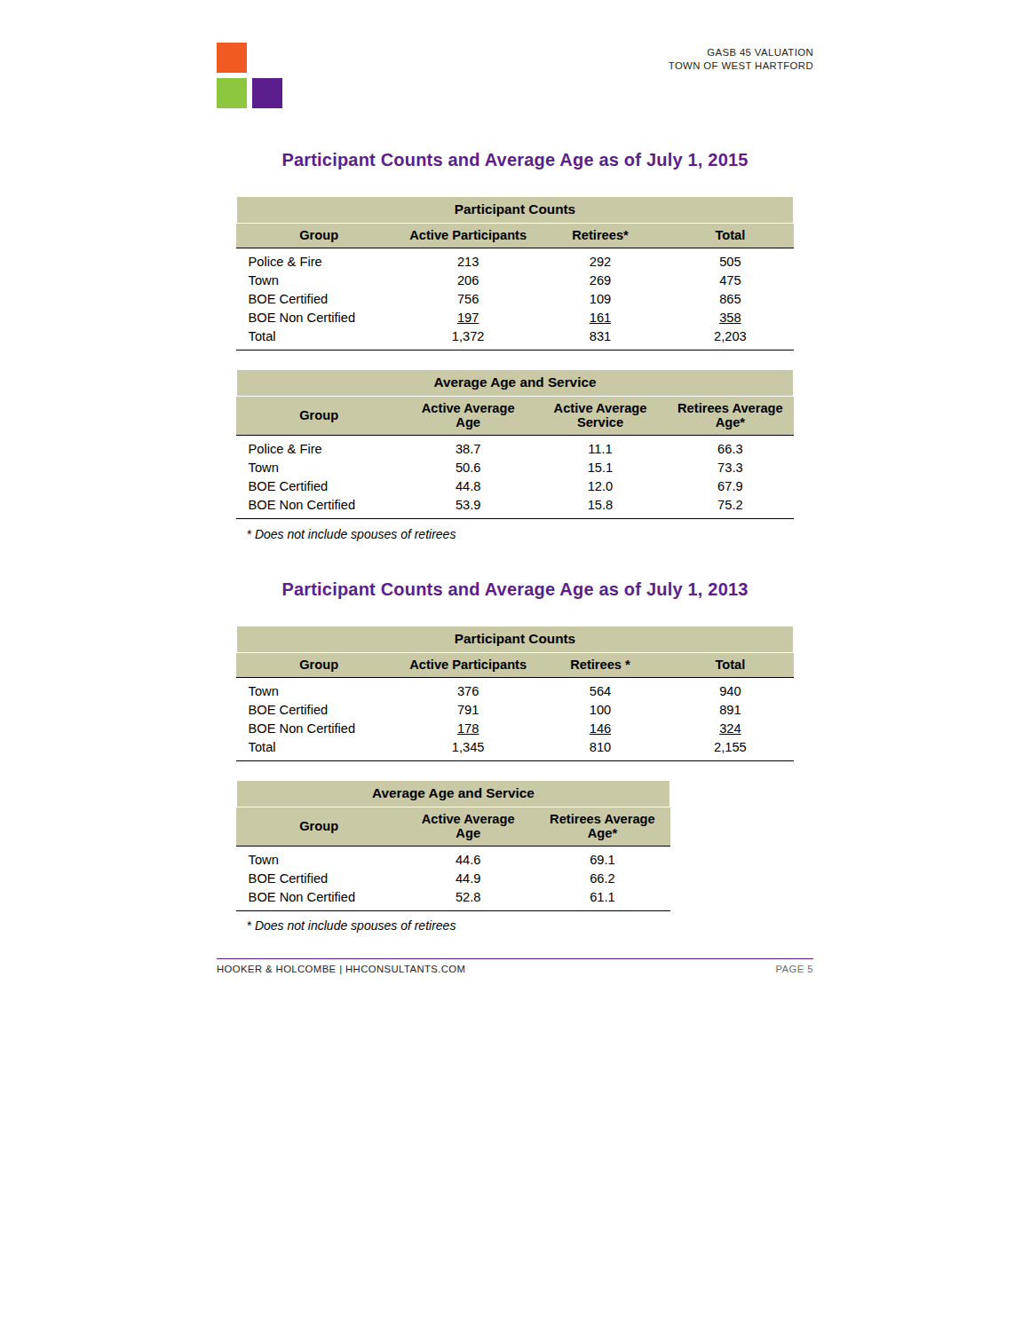GASB 45 VALUATION
TOWN OF WEST HARTFORD
Participant Counts and Average Age as of July 1, 2015
Participant Counts
| Group | Active Participants | Retirees* | Total |
| --- | --- | --- | --- |
| Police & Fire | 213 | 292 | 505 |
| Town | 206 | 269 | 475 |
| BOE Certified | 756 | 109 | 865 |
| BOE Non Certified | 197 | 161 | 358 |
| Total | 1,372 | 831 | 2,203 |
Average Age and Service
| Group | Active Average Age | Active Average Service | Retirees Average Age* |
| --- | --- | --- | --- |
| Police & Fire | 38.7 | 11.1 | 66.3 |
| Town | 50.6 | 15.1 | 73.3 |
| BOE Certified | 44.8 | 12.0 | 67.9 |
| BOE Non Certified | 53.9 | 15.8 | 75.2 |
* Does not include spouses of retirees
Participant Counts and Average Age as of July 1, 2013
Participant Counts
| Group | Active Participants | Retirees * | Total |
| --- | --- | --- | --- |
| Town | 376 | 564 | 940 |
| BOE Certified | 791 | 100 | 891 |
| BOE Non Certified | 178 | 146 | 324 |
| Total | 1,345 | 810 | 2,155 |
Average Age and Service
| Group | Active Average Age | Retirees Average Age* |
| --- | --- | --- |
| Town | 44.6 | 69.1 |
| BOE Certified | 44.9 | 66.2 |
| BOE Non Certified | 52.8 | 61.1 |
* Does not include spouses of retirees
HOOKER & HOLCOMBE | HHCONSULTANTS.COM
PAGE 5